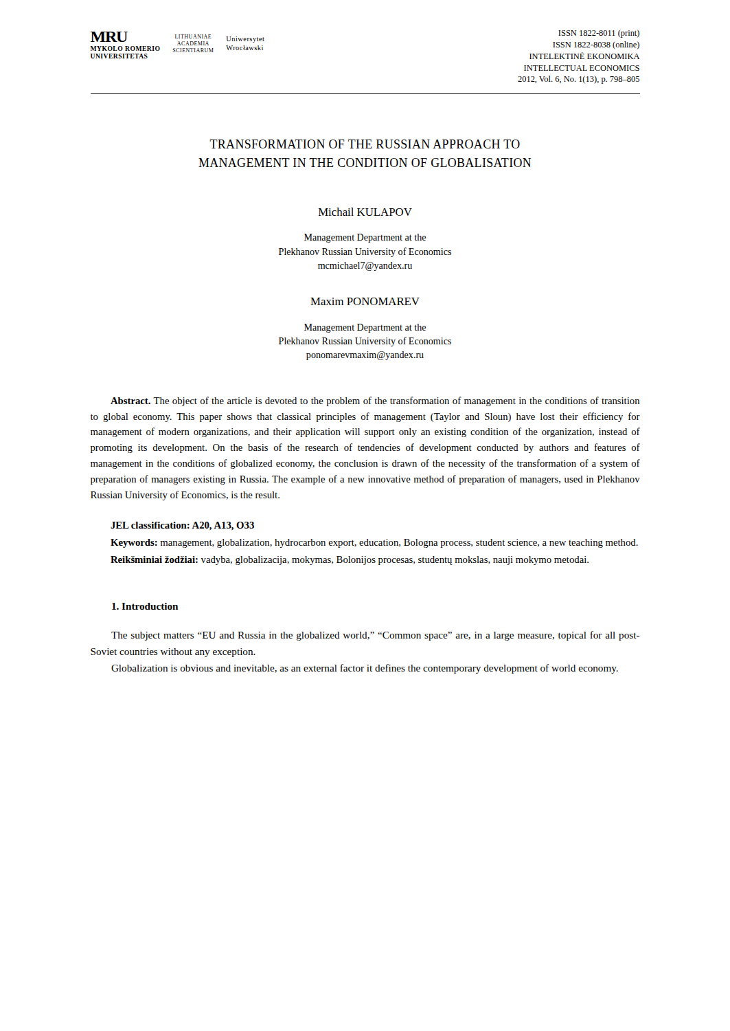MRU
MYKOLO ROMERIO
UNIVERSITETAS
LITHUANIAE
ACADEMIA
SCIENTIARUM
Uniwersytet
Wrocławski
ISSN 1822-8011 (print)
ISSN 1822-8038 (online)
INTELEKTINĖ EKONOMIKA
INTELLECTUAL ECONOMICS
2012, Vol. 6, No. 1(13), p. 798–805
Transformation of the Russian Approach to
Management in the Condition of Globalisation
Michail KULAPOV
Management Department at the
Plekhanov Russian University of Economics
mcmichael7@yandex.ru
Maxim PONOMAREV
Management Department at the
Plekhanov Russian University of Economics
ponomarevmaxim@yandex.ru
Abstract. The object of the article is devoted to the problem of the transformation of management in the conditions of transition to global economy. This paper shows that classical principles of management (Taylor and Sloun) have lost their efficiency for management of modern organizations, and their application will support only an existing condition of the organization, instead of promoting its development. On the basis of the research of tendencies of development conducted by authors and features of management in the conditions of globalized economy, the conclusion is drawn of the necessity of the transformation of a system of preparation of managers existing in Russia. The example of a new innovative method of preparation of managers, used in Plekhanov Russian University of Economics, is the result.
JEL classification: A20, A13, O33
Keywords: management, globalization, hydrocarbon export, education, Bologna process, student science, a new teaching method.
Reikšminiai žodžiai: vadyba, globalizacija, mokymas, Bolonijos procesas, studentų mokslas, nauji mokymo metodai.
1. Introduction
The subject matters “EU and Russia in the globalized world,” “Common space” are, in a large measure, topical for all post-Soviet countries without any exception.
Globalization is obvious and inevitable, as an external factor it defines the contemporary development of world economy.